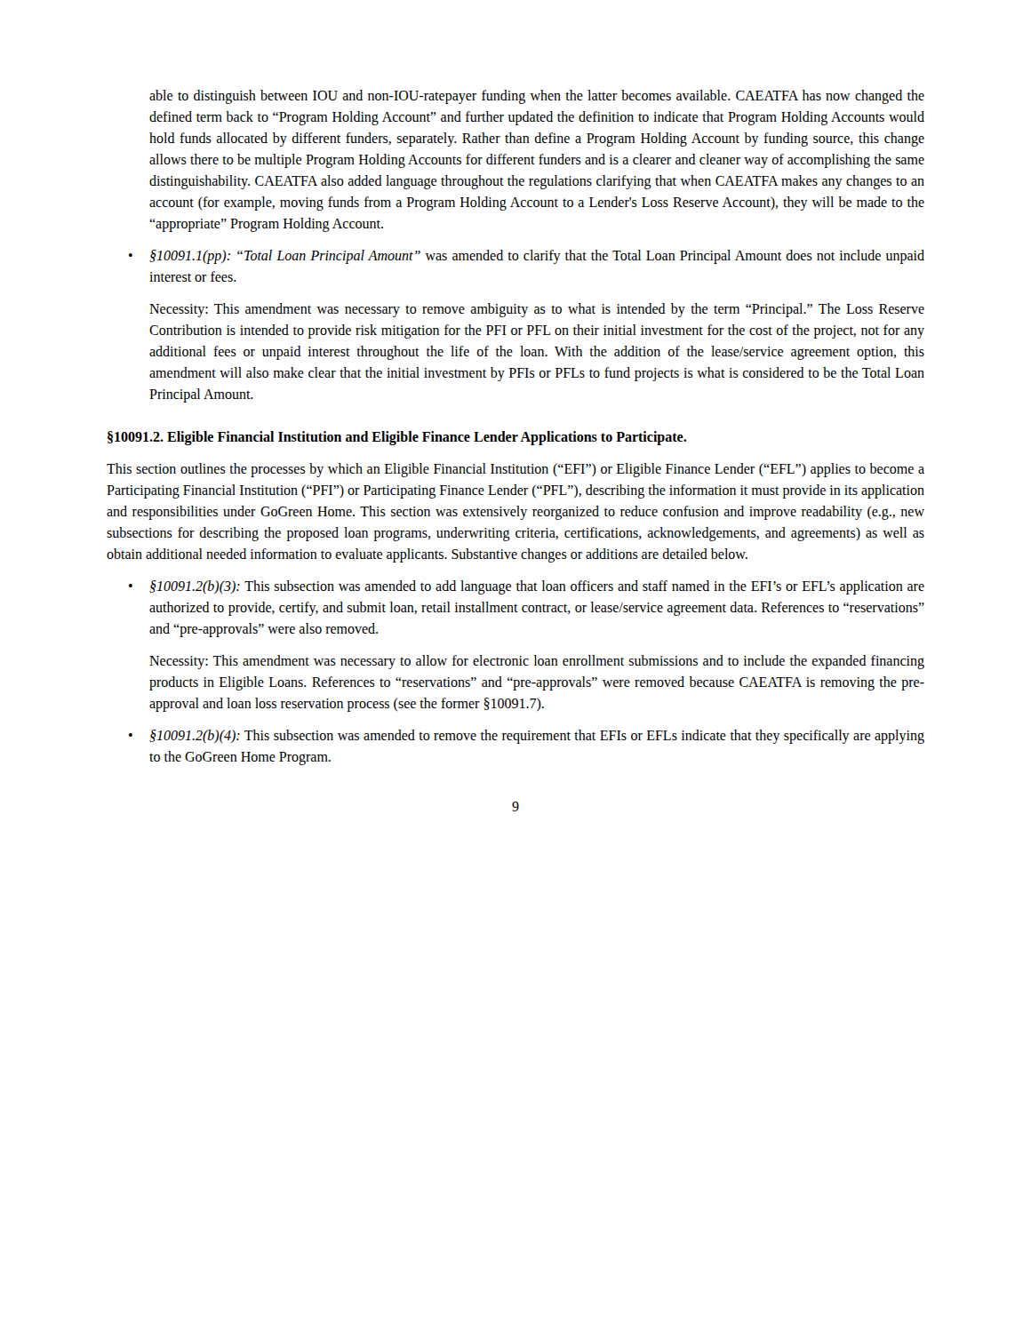able to distinguish between IOU and non-IOU-ratepayer funding when the latter becomes available. CAEATFA has now changed the defined term back to “Program Holding Account” and further updated the definition to indicate that Program Holding Accounts would hold funds allocated by different funders, separately. Rather than define a Program Holding Account by funding source, this change allows there to be multiple Program Holding Accounts for different funders and is a clearer and cleaner way of accomplishing the same distinguishability. CAEATFA also added language throughout the regulations clarifying that when CAEATFA makes any changes to an account (for example, moving funds from a Program Holding Account to a Lender's Loss Reserve Account), they will be made to the “appropriate” Program Holding Account.
§10091.1(pp): “Total Loan Principal Amount” was amended to clarify that the Total Loan Principal Amount does not include unpaid interest or fees.
Necessity: This amendment was necessary to remove ambiguity as to what is intended by the term “Principal.” The Loss Reserve Contribution is intended to provide risk mitigation for the PFI or PFL on their initial investment for the cost of the project, not for any additional fees or unpaid interest throughout the life of the loan. With the addition of the lease/service agreement option, this amendment will also make clear that the initial investment by PFIs or PFLs to fund projects is what is considered to be the Total Loan Principal Amount.
§10091.2. Eligible Financial Institution and Eligible Finance Lender Applications to Participate.
This section outlines the processes by which an Eligible Financial Institution (“EFI”) or Eligible Finance Lender (“EFL”) applies to become a Participating Financial Institution (“PFI”) or Participating Finance Lender (“PFL”), describing the information it must provide in its application and responsibilities under GoGreen Home. This section was extensively reorganized to reduce confusion and improve readability (e.g., new subsections for describing the proposed loan programs, underwriting criteria, certifications, acknowledgements, and agreements) as well as obtain additional needed information to evaluate applicants. Substantive changes or additions are detailed below.
§10091.2(b)(3): This subsection was amended to add language that loan officers and staff named in the EFI’s or EFL’s application are authorized to provide, certify, and submit loan, retail installment contract, or lease/service agreement data. References to “reservations” and “pre-approvals” were also removed.
Necessity: This amendment was necessary to allow for electronic loan enrollment submissions and to include the expanded financing products in Eligible Loans. References to “reservations” and “pre-approvals” were removed because CAEATFA is removing the pre-approval and loan loss reservation process (see the former §10091.7).
§10091.2(b)(4): This subsection was amended to remove the requirement that EFIs or EFLs indicate that they specifically are applying to the GoGreen Home Program.
9